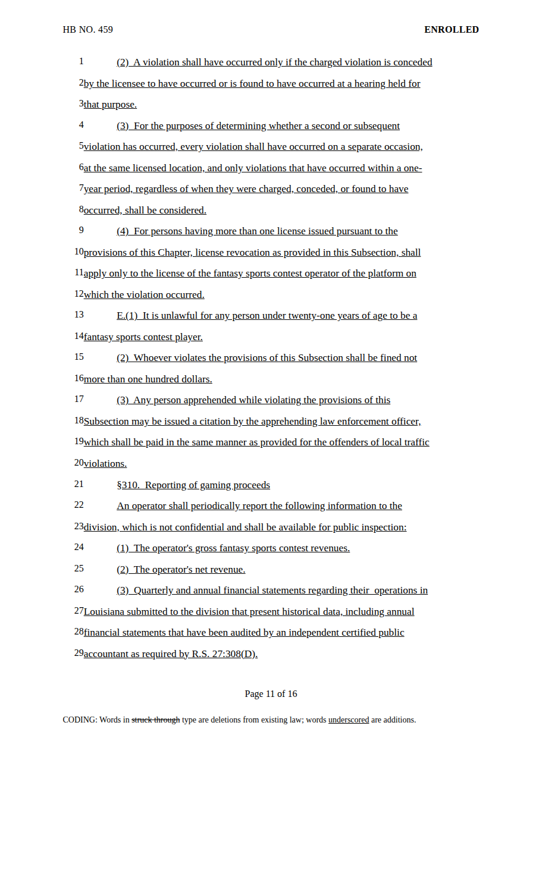HB NO. 459 ENROLLED
| 1 | (2) A violation shall have occurred only if the charged violation is conceded |
| 2 | by the licensee to have occurred or is found to have occurred at a hearing held for |
| 3 | that purpose. |
| 4 | (3) For the purposes of determining whether a second or subsequent |
| 5 | violation has occurred, every violation shall have occurred on a separate occasion, |
| 6 | at the same licensed location, and only violations that have occurred within a one- |
| 7 | year period, regardless of when they were charged, conceded, or found to have |
| 8 | occurred, shall be considered. |
| 9 | (4) For persons having more than one license issued pursuant to the |
| 10 | provisions of this Chapter, license revocation as provided in this Subsection, shall |
| 11 | apply only to the license of the fantasy sports contest operator of the platform on |
| 12 | which the violation occurred. |
| 13 | E.(1) It is unlawful for any person under twenty-one years of age to be a |
| 14 | fantasy sports contest player. |
| 15 | (2) Whoever violates the provisions of this Subsection shall be fined not |
| 16 | more than one hundred dollars. |
| 17 | (3) Any person apprehended while violating the provisions of this |
| 18 | Subsection may be issued a citation by the apprehending law enforcement officer, |
| 19 | which shall be paid in the same manner as provided for the offenders of local traffic |
| 20 | violations. |
| 21 | §310. Reporting of gaming proceeds |
| 22 | An operator shall periodically report the following information to the |
| 23 | division, which is not confidential and shall be available for public inspection: |
| 24 | (1) The operator's gross fantasy sports contest revenues. |
| 25 | (2) The operator's net revenue. |
| 26 | (3) Quarterly and annual financial statements regarding their operations in |
| 27 | Louisiana submitted to the division that present historical data, including annual |
| 28 | financial statements that have been audited by an independent certified public |
| 29 | accountant as required by R.S. 27:308(D). |
Page 11 of 16
CODING: Words in struck through type are deletions from existing law; words underscored are additions.